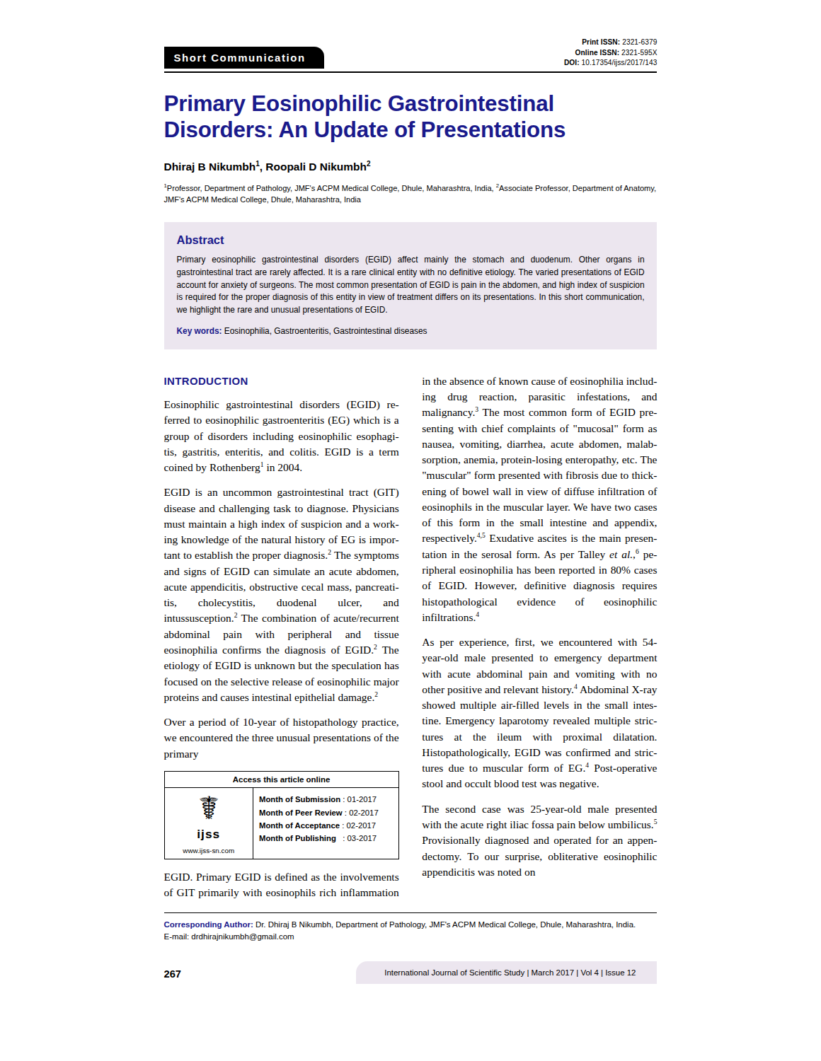Print ISSN: 2321-6379
Online ISSN: 2321-595X
DOI: 10.17354/ijss/2017/143
Short Communication
Primary Eosinophilic Gastrointestinal Disorders: An Update of Presentations
Dhiraj B Nikumbh1, Roopali D Nikumbh2
1Professor, Department of Pathology, JMF's ACPM Medical College, Dhule, Maharashtra, India, 2Associate Professor, Department of Anatomy, JMF's ACPM Medical College, Dhule, Maharashtra, India
Abstract
Primary eosinophilic gastrointestinal disorders (EGID) affect mainly the stomach and duodenum. Other organs in gastrointestinal tract are rarely affected. It is a rare clinical entity with no definitive etiology. The varied presentations of EGID account for anxiety of surgeons. The most common presentation of EGID is pain in the abdomen, and high index of suspicion is required for the proper diagnosis of this entity in view of treatment differs on its presentations. In this short communication, we highlight the rare and unusual presentations of EGID.
Key words: Eosinophilia, Gastroenteritis, Gastrointestinal diseases
INTRODUCTION
Eosinophilic gastrointestinal disorders (EGID) referred to eosinophilic gastroenteritis (EG) which is a group of disorders including eosinophilic esophagitis, gastritis, enteritis, and colitis. EGID is a term coined by Rothenberg1 in 2004.
EGID is an uncommon gastrointestinal tract (GIT) disease and challenging task to diagnose. Physicians must maintain a high index of suspicion and a working knowledge of the natural history of EG is important to establish the proper diagnosis.2 The symptoms and signs of EGID can simulate an acute abdomen, acute appendicitis, obstructive cecal mass, pancreatitis, cholecystitis, duodenal ulcer, and intussusception.2 The combination of acute/recurrent abdominal pain with peripheral and tissue eosinophilia confirms the diagnosis of EGID.2 The etiology of EGID is unknown but the speculation has focused on the selective release of eosinophilic major proteins and causes intestinal epithelial damage.2
Over a period of 10-year of histopathology practice, we encountered the three unusual presentations of the primary
Access this article online
☤ ijss www.ijss-sn.com
Month of Submission : 01-2017
Month of Peer Review : 02-2017
Month of Acceptance : 02-2017
Month of Publishing : 03-2017
EGID. Primary EGID is defined as the involvements of GIT primarily with eosinophils rich inflammation in the absence of known cause of eosinophilia including drug reaction, parasitic infestations, and malignancy.3 The most common form of EGID presenting with chief complaints of "mucosal" form as nausea, vomiting, diarrhea, acute abdomen, malabsorption, anemia, protein-losing enteropathy, etc. The "muscular" form presented with fibrosis due to thickening of bowel wall in view of diffuse infiltration of eosinophils in the muscular layer. We have two cases of this form in the small intestine and appendix, respectively.4,5 Exudative ascites is the main presentation in the serosal form. As per Talley et al.,6 peripheral eosinophilia has been reported in 80% cases of EGID. However, definitive diagnosis requires histopathological evidence of eosinophilic infiltrations.4
As per experience, first, we encountered with 54-year-old male presented to emergency department with acute abdominal pain and vomiting with no other positive and relevant history.4 Abdominal X-ray showed multiple air-filled levels in the small intestine. Emergency laparotomy revealed multiple strictures at the ileum with proximal dilatation. Histopathologically, EGID was confirmed and strictures due to muscular form of EG.4 Post-operative stool and occult blood test was negative.
The second case was 25-year-old male presented with the acute right iliac fossa pain below umbilicus.5 Provisionally diagnosed and operated for an appendectomy. To our surprise, obliterative eosinophilic appendicitis was noted on
Corresponding Author: Dr. Dhiraj B Nikumbh, Department of Pathology, JMF's ACPM Medical College, Dhule, Maharashtra, India.
E-mail: drdhirajnikumbh@gmail.com
267
International Journal of Scientific Study | March 2017 | Vol 4 | Issue 12